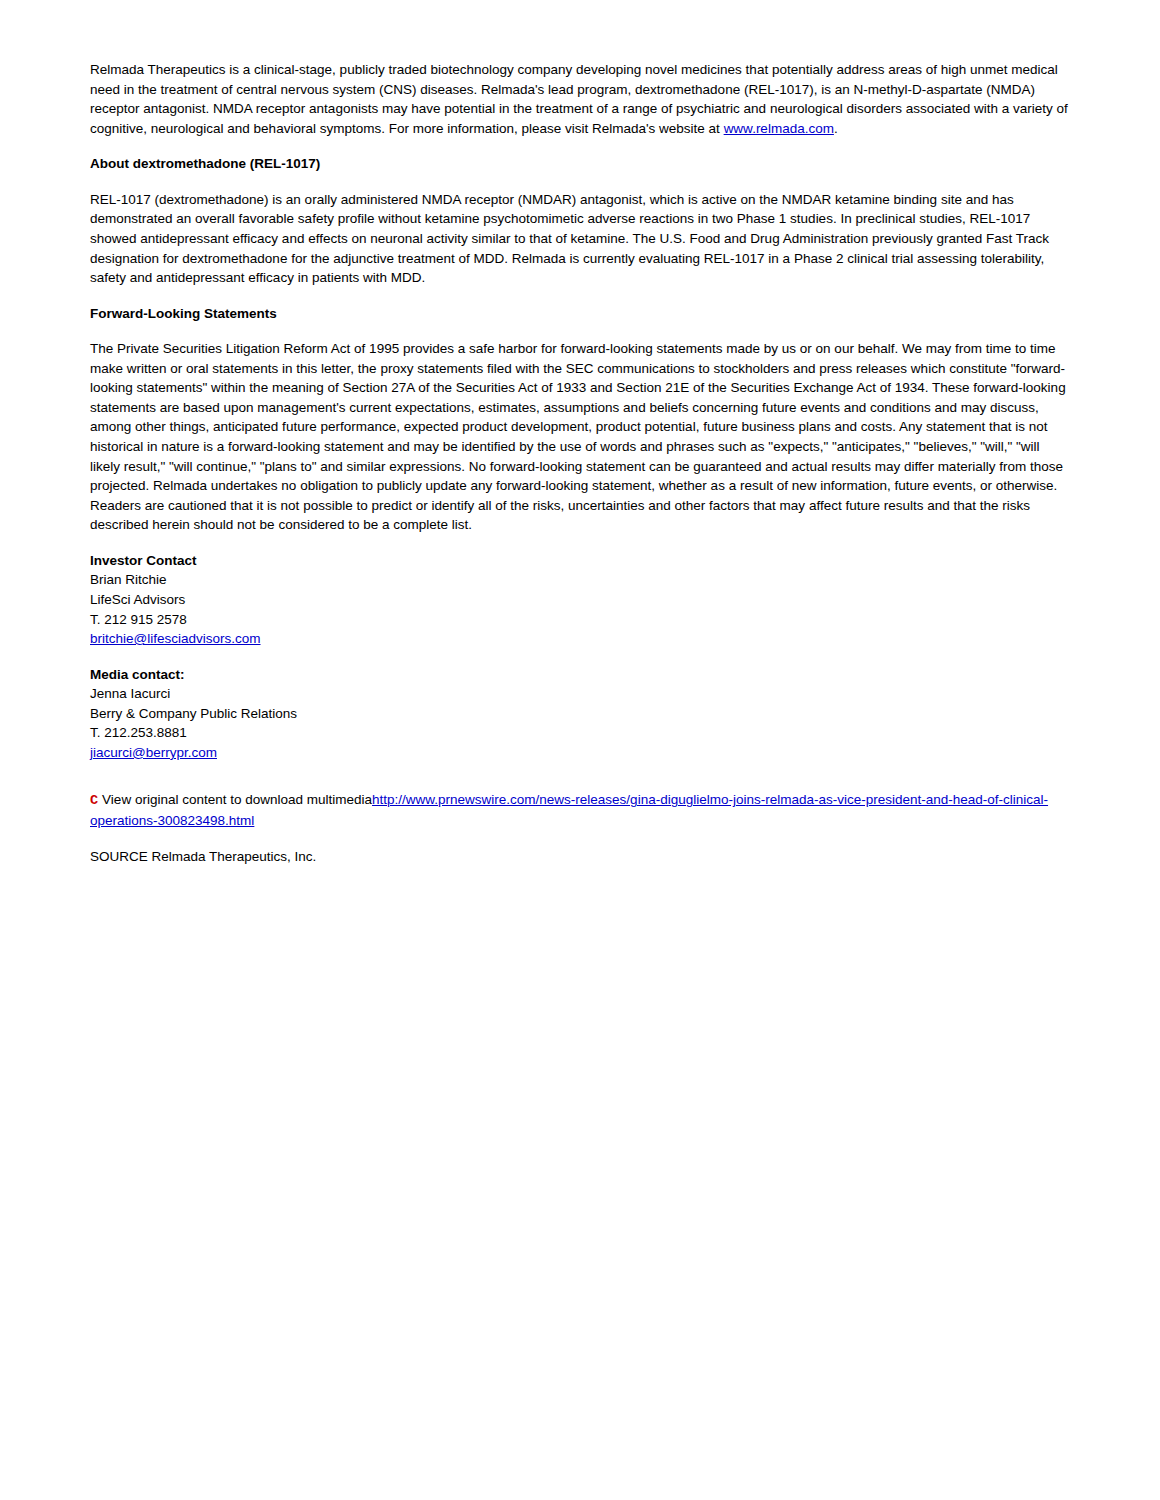Relmada Therapeutics is a clinical-stage, publicly traded biotechnology company developing novel medicines that potentially address areas of high unmet medical need in the treatment of central nervous system (CNS) diseases. Relmada's lead program, dextromethadone (REL-1017), is an N-methyl-D-aspartate (NMDA) receptor antagonist. NMDA receptor antagonists may have potential in the treatment of a range of psychiatric and neurological disorders associated with a variety of cognitive, neurological and behavioral symptoms. For more information, please visit Relmada's website at www.relmada.com.
About dextromethadone (REL-1017)
REL-1017 (dextromethadone) is an orally administered NMDA receptor (NMDAR) antagonist, which is active on the NMDAR ketamine binding site and has demonstrated an overall favorable safety profile without ketamine psychotomimetic adverse reactions in two Phase 1 studies. In preclinical studies, REL-1017 showed antidepressant efficacy and effects on neuronal activity similar to that of ketamine. The U.S. Food and Drug Administration previously granted Fast Track designation for dextromethadone for the adjunctive treatment of MDD. Relmada is currently evaluating REL-1017 in a Phase 2 clinical trial assessing tolerability, safety and antidepressant efficacy in patients with MDD.
Forward-Looking Statements
The Private Securities Litigation Reform Act of 1995 provides a safe harbor for forward-looking statements made by us or on our behalf. We may from time to time make written or oral statements in this letter, the proxy statements filed with the SEC communications to stockholders and press releases which constitute "forward-looking statements" within the meaning of Section 27A of the Securities Act of 1933 and Section 21E of the Securities Exchange Act of 1934. These forward-looking statements are based upon management's current expectations, estimates, assumptions and beliefs concerning future events and conditions and may discuss, among other things, anticipated future performance, expected product development, product potential, future business plans and costs. Any statement that is not historical in nature is a forward-looking statement and may be identified by the use of words and phrases such as "expects," "anticipates," "believes," "will," "will likely result," "will continue," "plans to" and similar expressions. No forward-looking statement can be guaranteed and actual results may differ materially from those projected. Relmada undertakes no obligation to publicly update any forward-looking statement, whether as a result of new information, future events, or otherwise. Readers are cautioned that it is not possible to predict or identify all of the risks, uncertainties and other factors that may affect future results and that the risks described herein should not be considered to be a complete list.
Investor Contact
Brian Ritchie
LifeSci Advisors
T. 212 915 2578
britchie@lifesciadvisors.com
Media contact:
Jenna Iacurci
Berry & Company Public Relations
T. 212.253.8881
jiacurci@berrypr.com
CView original content to download multimediahttp://www.prnewswire.com/news-releases/gina-diguglielmo-joins-relmada-as-vice-president-and-head-of-clinical-operations-300823498.html
SOURCE Relmada Therapeutics, Inc.